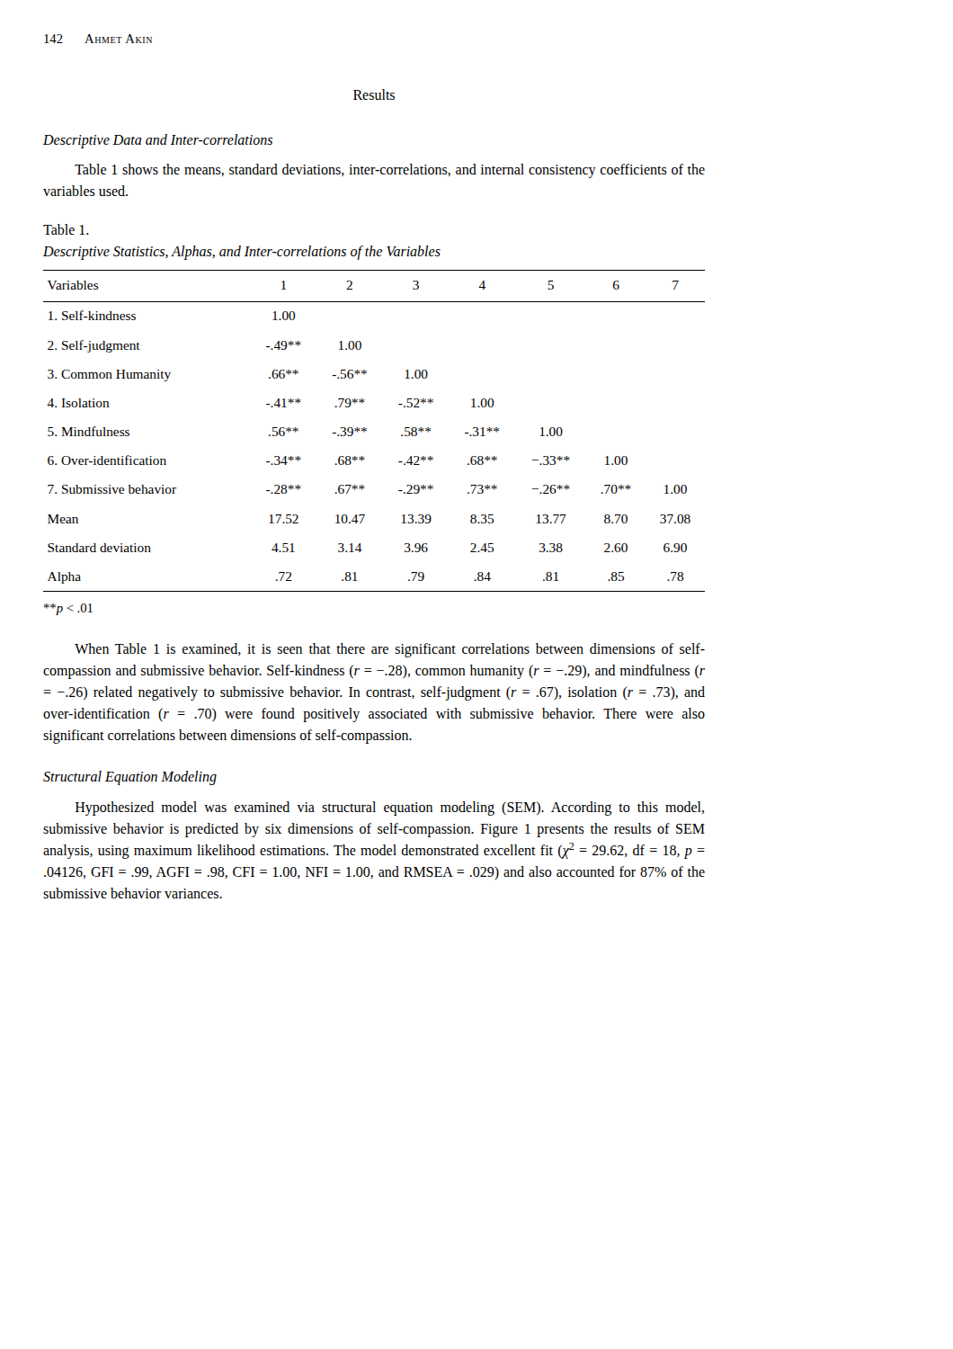142 Ahmet Akin
Results
Descriptive Data and Inter-correlations
Table 1 shows the means, standard deviations, inter-correlations, and internal consistency coefficients of the variables used.
Table 1. Descriptive Statistics, Alphas, and Inter-correlations of the Variables
| Variables | 1 | 2 | 3 | 4 | 5 | 6 | 7 |
| --- | --- | --- | --- | --- | --- | --- | --- |
| 1. Self-kindness | 1.00 | | | | | | |
| 2. Self-judgment | -.49** | 1.00 | | | | | |
| 3. Common Humanity | .66** | -.56** | 1.00 | | | | |
| 4. Isolation | -.41** | .79** | -.52** | 1.00 | | | |
| 5. Mindfulness | .56** | -.39** | .58** | -.31** | 1.00 | | |
| 6. Over-identification | -.34** | .68** | -.42** | .68** | −.33** | 1.00 | |
| 7. Submissive behavior | -.28** | .67** | -.29** | .73** | −.26** | .70** | 1.00 |
| Mean | 17.52 | 10.47 | 13.39 | 8.35 | 13.77 | 8.70 | 37.08 |
| Standard deviation | 4.51 | 3.14 | 3.96 | 2.45 | 3.38 | 2.60 | 6.90 |
| Alpha | .72 | .81 | .79 | .84 | .81 | .85 | .78 |
**p < .01
When Table 1 is examined, it is seen that there are significant correlations between dimensions of self-compassion and submissive behavior. Self-kindness (r = −.28), common humanity (r = −.29), and mindfulness (r = −.26) related negatively to submissive behavior. In contrast, self-judgment (r = .67), isolation (r = .73), and over-identification (r = .70) were found positively associated with submissive behavior. There were also significant correlations between dimensions of self-compassion.
Structural Equation Modeling
Hypothesized model was examined via structural equation modeling (SEM). According to this model, submissive behavior is predicted by six dimensions of self-compassion. Figure 1 presents the results of SEM analysis, using maximum likelihood estimations. The model demonstrated excellent fit (χ2 = 29.62, df = 18, p = .04126, GFI = .99, AGFI = .98, CFI = 1.00, NFI = 1.00, and RMSEA = .029) and also accounted for 87% of the submissive behavior variances.